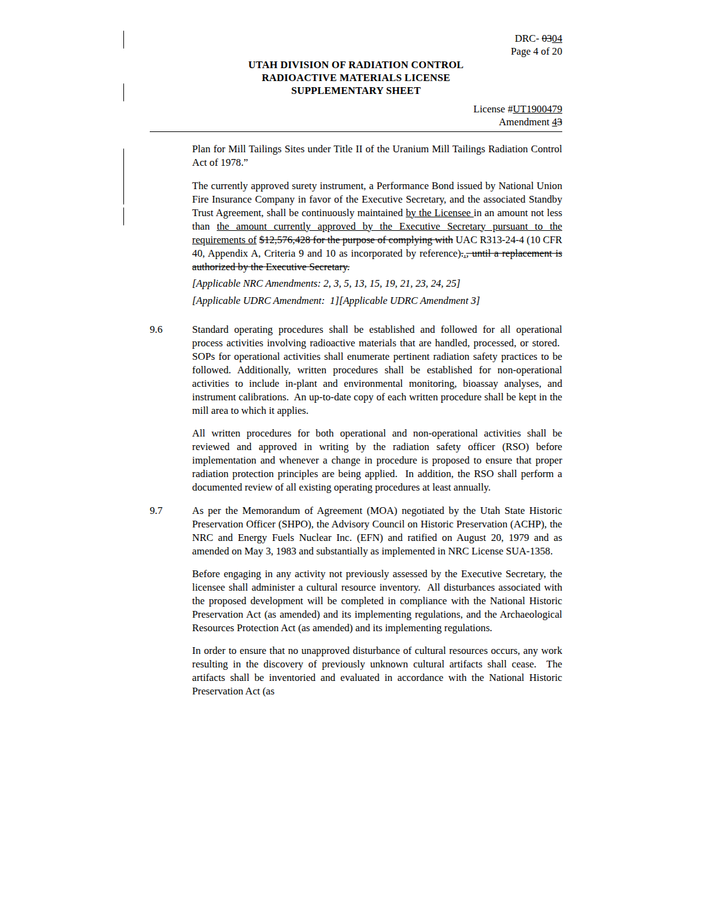DRC- 0304
Page 4 of 20
UTAH DIVISION OF RADIATION CONTROL
RADIOACTIVE MATERIALS LICENSE
SUPPLEMENTARY SHEET
License #UT1900479
Amendment 43
Plan for Mill Tailings Sites under Title II of the Uranium Mill Tailings Radiation Control Act of 1978.”
The currently approved surety instrument, a Performance Bond issued by National Union Fire Insurance Company in favor of the Executive Secretary, and the associated Standby Trust Agreement, shall be continuously maintained by the Licensee in an amount not less than the amount currently approved by the Executive Secretary pursuant to the requirements of $12,576,428 for the purpose of complying with UAC R313-24-4 (10 CFR 40, Appendix A, Criteria 9 and 10 as incorporated by reference).., until a replacement is authorized by the Executive Secretary.
[Applicable NRC Amendments: 2, 3, 5, 13, 15, 19, 21, 23, 24, 25]
[Applicable UDRC Amendment: 1][Applicable UDRC Amendment 3]
9.6
Standard operating procedures shall be established and followed for all operational process activities involving radioactive materials that are handled, processed, or stored. SOPs for operational activities shall enumerate pertinent radiation safety practices to be followed. Additionally, written procedures shall be established for non-operational activities to include in-plant and environmental monitoring, bioassay analyses, and instrument calibrations. An up-to-date copy of each written procedure shall be kept in the mill area to which it applies.
All written procedures for both operational and non-operational activities shall be reviewed and approved in writing by the radiation safety officer (RSO) before implementation and whenever a change in procedure is proposed to ensure that proper radiation protection principles are being applied. In addition, the RSO shall perform a documented review of all existing operating procedures at least annually.
9.7
As per the Memorandum of Agreement (MOA) negotiated by the Utah State Historic Preservation Officer (SHPO), the Advisory Council on Historic Preservation (ACHP), the NRC and Energy Fuels Nuclear Inc. (EFN) and ratified on August 20, 1979 and as amended on May 3, 1983 and substantially as implemented in NRC License SUA-1358.
Before engaging in any activity not previously assessed by the Executive Secretary, the licensee shall administer a cultural resource inventory. All disturbances associated with the proposed development will be completed in compliance with the National Historic Preservation Act (as amended) and its implementing regulations, and the Archaeological Resources Protection Act (as amended) and its implementing regulations.
In order to ensure that no unapproved disturbance of cultural resources occurs, any work resulting in the discovery of previously unknown cultural artifacts shall cease. The artifacts shall be inventoried and evaluated in accordance with the National Historic Preservation Act (as